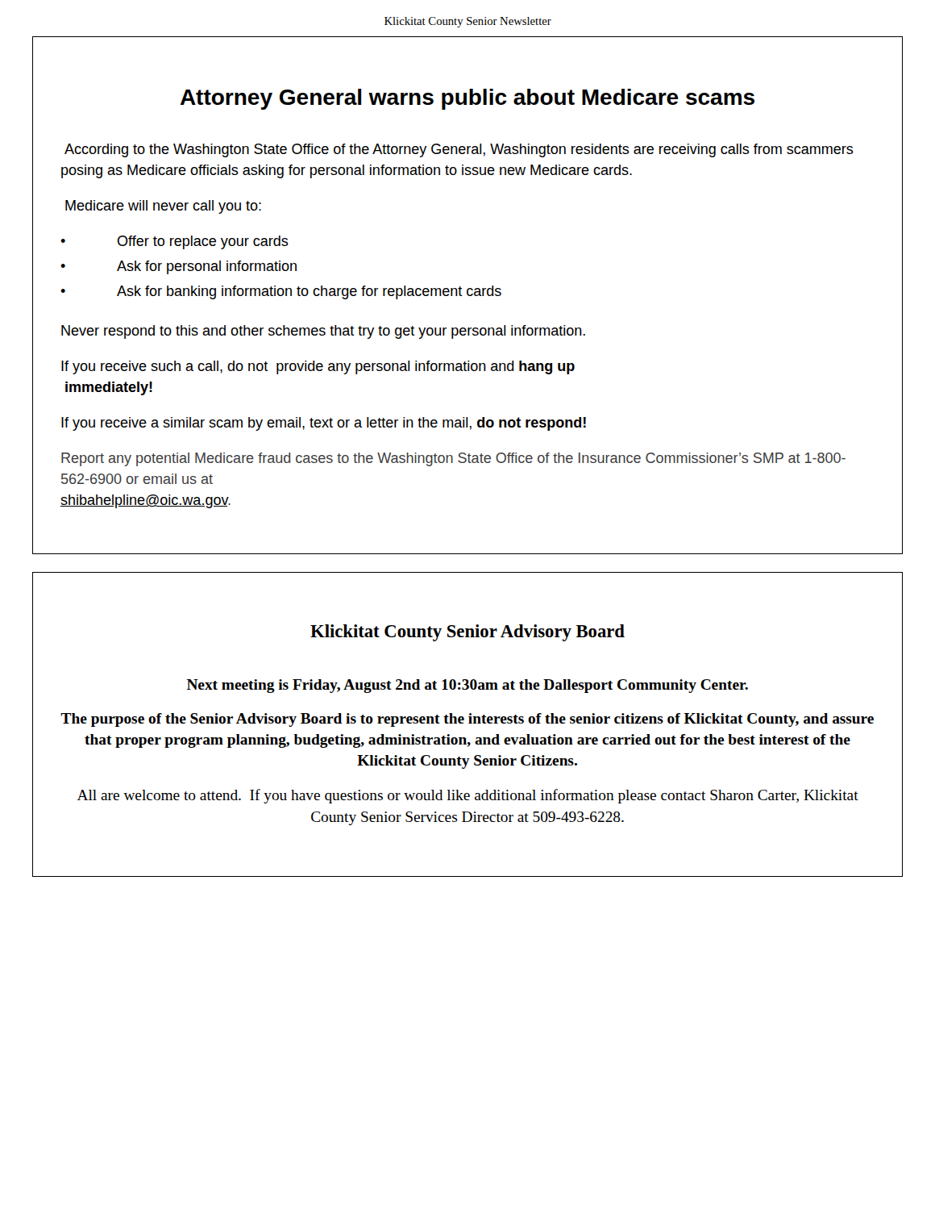Klickitat County Senior Newsletter
Attorney General warns public about Medicare scams
According to the Washington State Office of the Attorney General, Washington residents are receiving calls from scammers posing as Medicare officials asking for personal information to issue new Medicare cards.
Medicare will never call you to:
Offer to replace your cards
Ask for personal information
Ask for banking information to charge for replacement cards
Never respond to this and other schemes that try to get your personal information.
If you receive such a call, do not provide any personal information and hang up
immediately!
If you receive a similar scam by email, text or a letter in the mail, do not respond!
Report any potential Medicare fraud cases to the Washington State Office of the Insurance Commissioner’s SMP at 1-800-562-6900 or email us at
shibahelpline@oic.wa.gov.
Klickitat County Senior Advisory Board
Next meeting is Friday, August 2nd at 10:30am at the Dallesport Community Center.
The purpose of the Senior Advisory Board is to represent the interests of the senior citizens of Klickitat County, and assure that proper program planning, budgeting, administration, and evaluation are carried out for the best interest of the Klickitat County Senior Citizens.
All are welcome to attend. If you have questions or would like additional information please contact Sharon Carter, Klickitat County Senior Services Director at 509-493-6228.